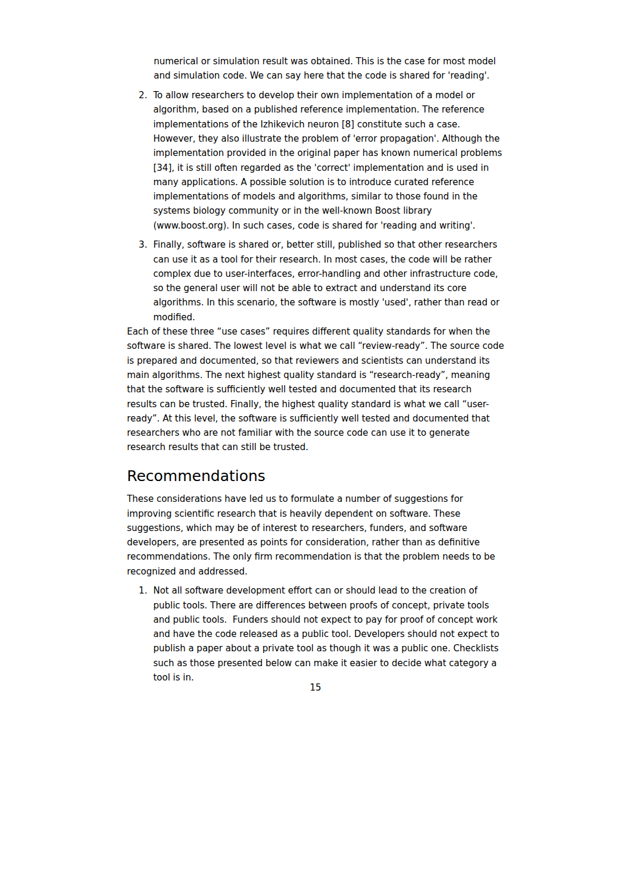numerical or simulation result was obtained. This is the case for most model and simulation code. We can say here that the code is shared for 'reading'.
To allow researchers to develop their own implementation of a model or algorithm, based on a published reference implementation. The reference implementations of the Izhikevich neuron [8] constitute such a case. However, they also illustrate the problem of 'error propagation'. Although the implementation provided in the original paper has known numerical problems [34], it is still often regarded as the 'correct' implementation and is used in many applications. A possible solution is to introduce curated reference implementations of models and algorithms, similar to those found in the systems biology community or in the well-known Boost library (www.boost.org). In such cases, code is shared for 'reading and writing'.
Finally, software is shared or, better still, published so that other researchers can use it as a tool for their research. In most cases, the code will be rather complex due to user-interfaces, error-handling and other infrastructure code, so the general user will not be able to extract and understand its core algorithms. In this scenario, the software is mostly 'used', rather than read or modified.
Each of these three “use cases” requires different quality standards for when the software is shared. The lowest level is what we call “review-ready”. The source code is prepared and documented, so that reviewers and scientists can understand its main algorithms. The next highest quality standard is “research-ready”, meaning that the software is sufficiently well tested and documented that its research results can be trusted. Finally, the highest quality standard is what we call “user-ready”. At this level, the software is sufficiently well tested and documented that researchers who are not familiar with the source code can use it to generate research results that can still be trusted.
Recommendations
These considerations have led us to formulate a number of suggestions for improving scientific research that is heavily dependent on software. These suggestions, which may be of interest to researchers, funders, and software developers, are presented as points for consideration, rather than as definitive recommendations. The only firm recommendation is that the problem needs to be recognized and addressed.
Not all software development effort can or should lead to the creation of public tools. There are differences between proofs of concept, private tools and public tools. Funders should not expect to pay for proof of concept work and have the code released as a public tool. Developers should not expect to publish a paper about a private tool as though it was a public one. Checklists such as those presented below can make it easier to decide what category a tool is in.
15